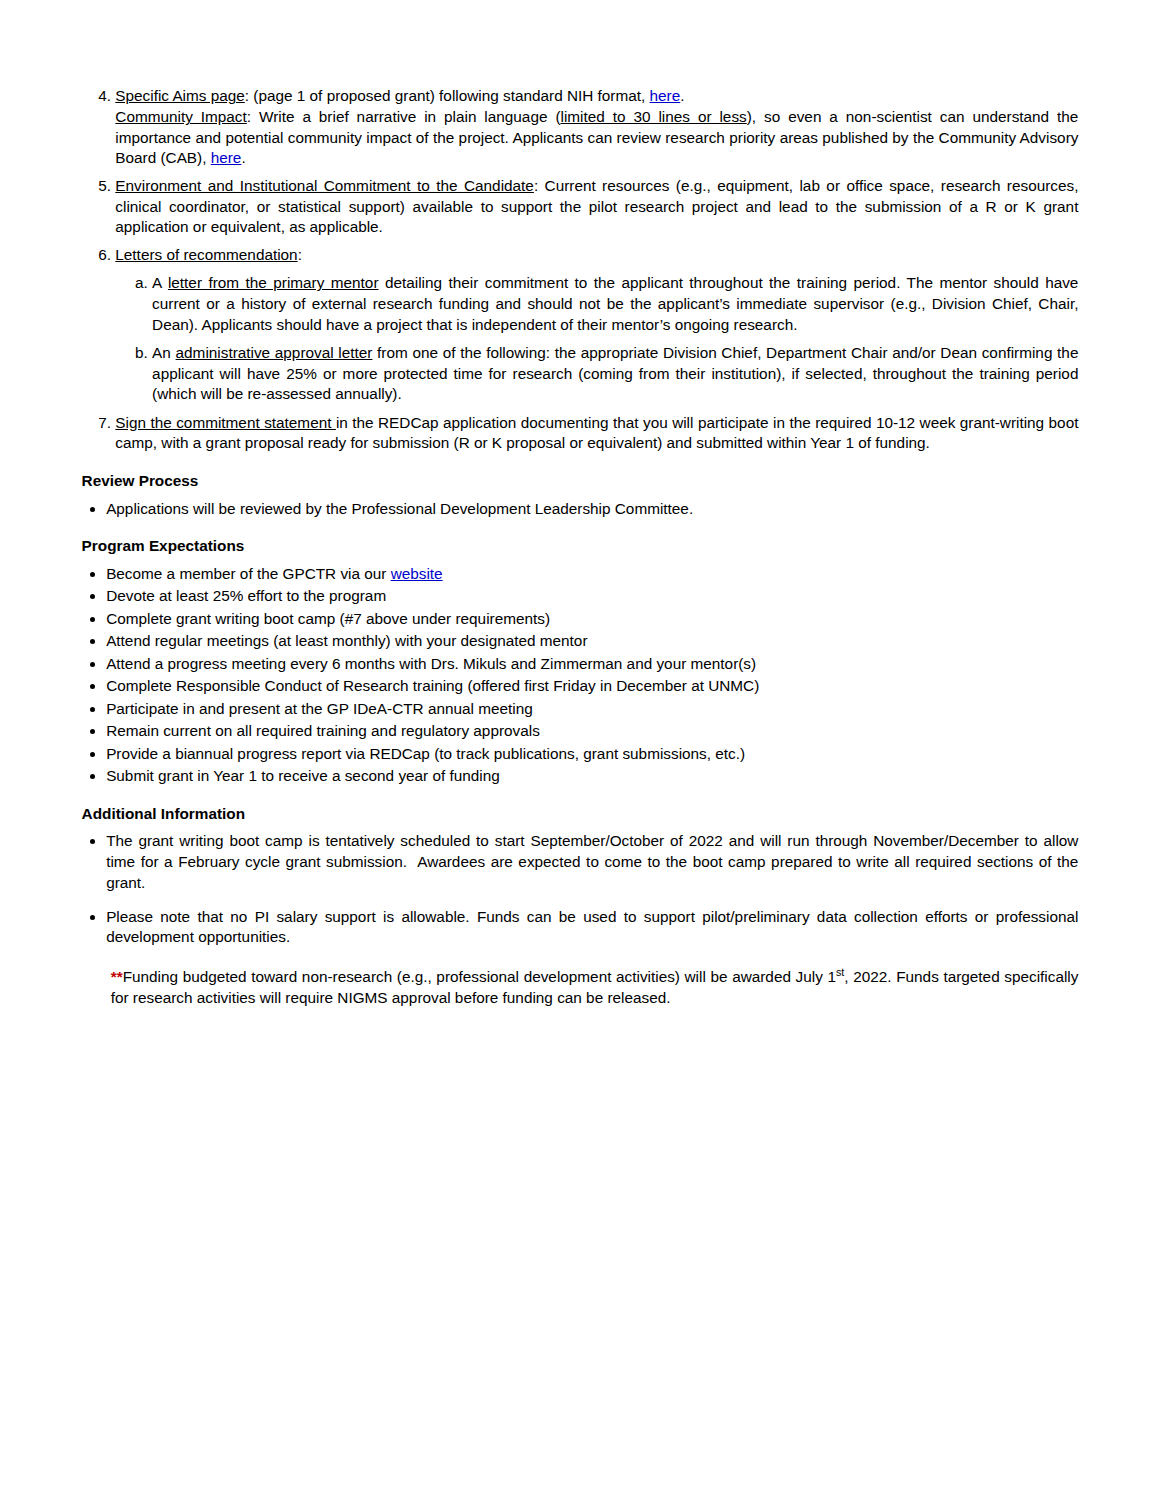Specific Aims page: (page 1 of proposed grant) following standard NIH format, here.
Community Impact: Write a brief narrative in plain language (limited to 30 lines or less), so even a non-scientist can understand the importance and potential community impact of the project. Applicants can review research priority areas published by the Community Advisory Board (CAB), here.
Environment and Institutional Commitment to the Candidate: Current resources (e.g., equipment, lab or office space, research resources, clinical coordinator, or statistical support) available to support the pilot research project and lead to the submission of a R or K grant application or equivalent, as applicable.
Letters of recommendation:
A letter from the primary mentor detailing their commitment to the applicant throughout the training period. The mentor should have current or a history of external research funding and should not be the applicant’s immediate supervisor (e.g., Division Chief, Chair, Dean). Applicants should have a project that is independent of their mentor’s ongoing research.
An administrative approval letter from one of the following: the appropriate Division Chief, Department Chair and/or Dean confirming the applicant will have 25% or more protected time for research (coming from their institution), if selected, throughout the training period (which will be re-assessed annually).
Sign the commitment statement in the REDCap application documenting that you will participate in the required 10-12 week grant-writing boot camp, with a grant proposal ready for submission (R or K proposal or equivalent) and submitted within Year 1 of funding.
Review Process
Applications will be reviewed by the Professional Development Leadership Committee.
Program Expectations
Become a member of the GPCTR via our website
Devote at least 25% effort to the program
Complete grant writing boot camp (#7 above under requirements)
Attend regular meetings (at least monthly) with your designated mentor
Attend a progress meeting every 6 months with Drs. Mikuls and Zimmerman and your mentor(s)
Complete Responsible Conduct of Research training (offered first Friday in December at UNMC)
Participate in and present at the GP IDeA-CTR annual meeting
Remain current on all required training and regulatory approvals
Provide a biannual progress report via REDCap (to track publications, grant submissions, etc.)
Submit grant in Year 1 to receive a second year of funding
Additional Information
The grant writing boot camp is tentatively scheduled to start September/October of 2022 and will run through November/December to allow time for a February cycle grant submission. Awardees are expected to come to the boot camp prepared to write all required sections of the grant.
Please note that no PI salary support is allowable. Funds can be used to support pilot/preliminary data collection efforts or professional development opportunities.
**Funding budgeted toward non-research (e.g., professional development activities) will be awarded July 1st, 2022. Funds targeted specifically for research activities will require NIGMS approval before funding can be released.